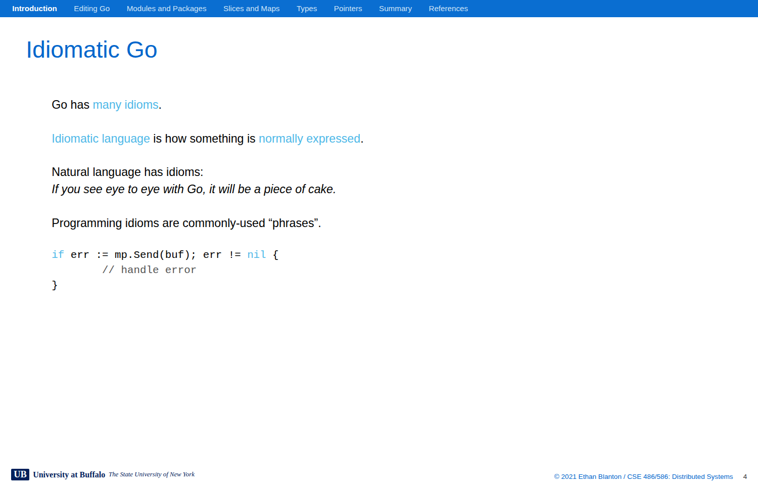Introduction Editing Go Modules and Packages Slices and Maps Types Pointers Summary References
Idiomatic Go
Go has many idioms.
Idiomatic language is how something is normally expressed.
Natural language has idioms:
If you see eye to eye with Go, it will be a piece of cake.
Programming idioms are commonly-used “phrases”.
if err := mp.Send(buf); err != nil {
        // handle error
}
UB University at Buffalo The State University of New York
© 2021 Ethan Blanton / CSE 486/586: Distributed Systems 4